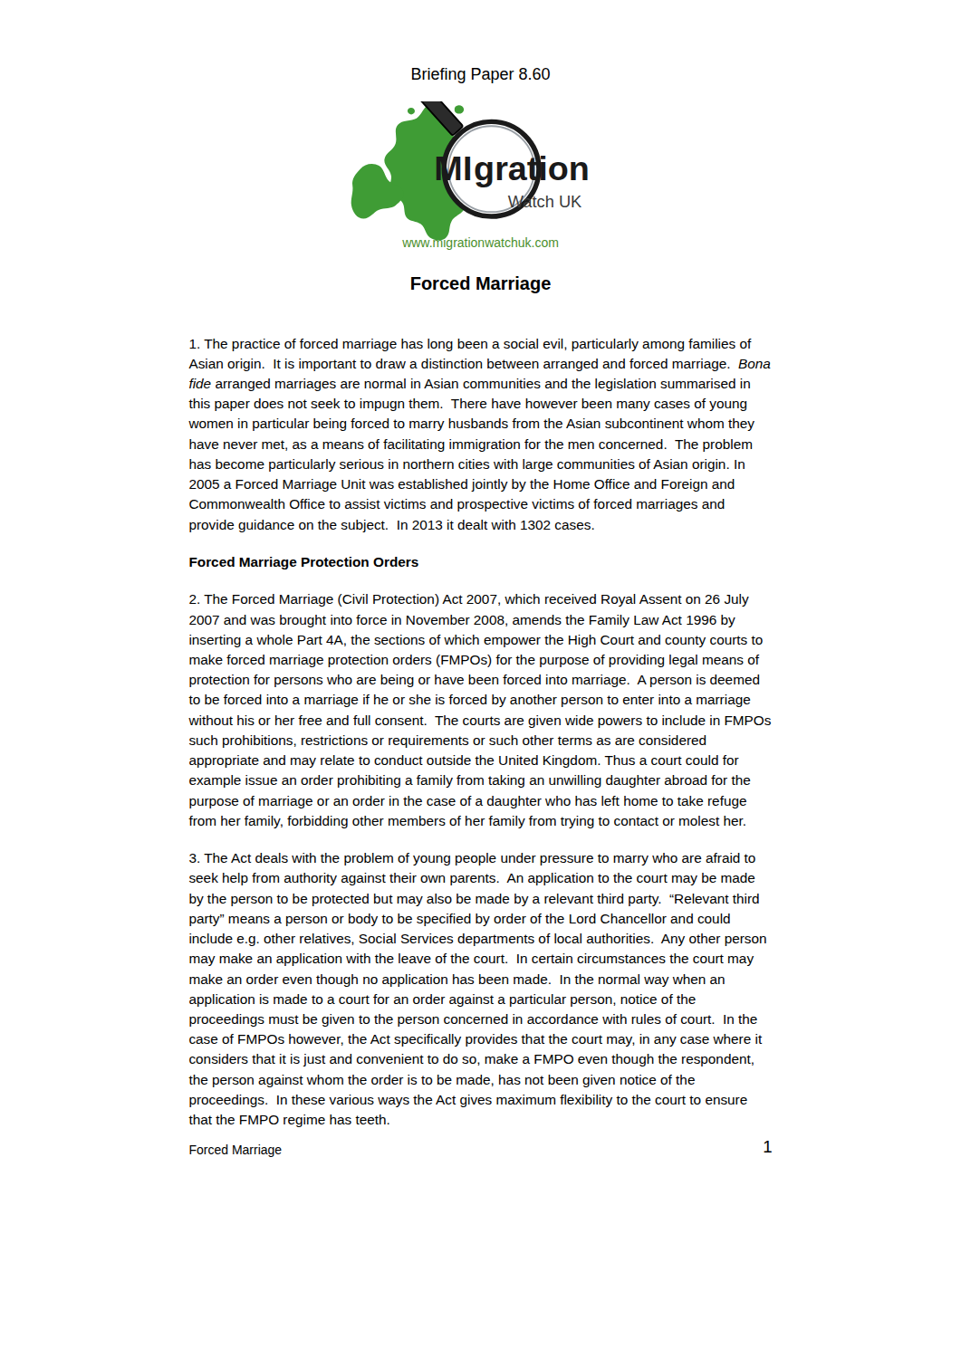Briefing Paper 8.60
M I gration Watch UK
www.migrationwatchuk.com
Forced Marriage
1. The practice of forced marriage has long been a social evil, particularly among families of Asian origin. It is important to draw a distinction between arranged and forced marriage. Bona fide arranged marriages are normal in Asian communities and the legislation summarised in this paper does not seek to impugn them. There have however been many cases of young women in particular being forced to marry husbands from the Asian subcontinent whom they have never met, as a means of facilitating immigration for the men concerned. The problem has become particularly serious in northern cities with large communities of Asian origin. In 2005 a Forced Marriage Unit was established jointly by the Home Office and Foreign and Commonwealth Office to assist victims and prospective victims of forced marriages and provide guidance on the subject. In 2013 it dealt with 1302 cases.
Forced Marriage Protection Orders
2. The Forced Marriage (Civil Protection) Act 2007, which received Royal Assent on 26 July 2007 and was brought into force in November 2008, amends the Family Law Act 1996 by inserting a whole Part 4A, the sections of which empower the High Court and county courts to make forced marriage protection orders (FMPOs) for the purpose of providing legal means of protection for persons who are being or have been forced into marriage. A person is deemed to be forced into a marriage if he or she is forced by another person to enter into a marriage without his or her free and full consent. The courts are given wide powers to include in FMPOs such prohibitions, restrictions or requirements or such other terms as are considered appropriate and may relate to conduct outside the United Kingdom. Thus a court could for example issue an order prohibiting a family from taking an unwilling daughter abroad for the purpose of marriage or an order in the case of a daughter who has left home to take refuge from her family, forbidding other members of her family from trying to contact or molest her.
3. The Act deals with the problem of young people under pressure to marry who are afraid to seek help from authority against their own parents. An application to the court may be made by the person to be protected but may also be made by a relevant third party. “Relevant third party” means a person or body to be specified by order of the Lord Chancellor and could include e.g. other relatives, Social Services departments of local authorities. Any other person may make an application with the leave of the court. In certain circumstances the court may make an order even though no application has been made. In the normal way when an application is made to a court for an order against a particular person, notice of the proceedings must be given to the person concerned in accordance with rules of court. In the case of FMPOs however, the Act specifically provides that the court may, in any case where it considers that it is just and convenient to do so, make a FMPO even though the respondent, the person against whom the order is to be made, has not been given notice of the proceedings. In these various ways the Act gives maximum flexibility to the court to ensure that the FMPO regime has teeth.
Forced Marriage
1